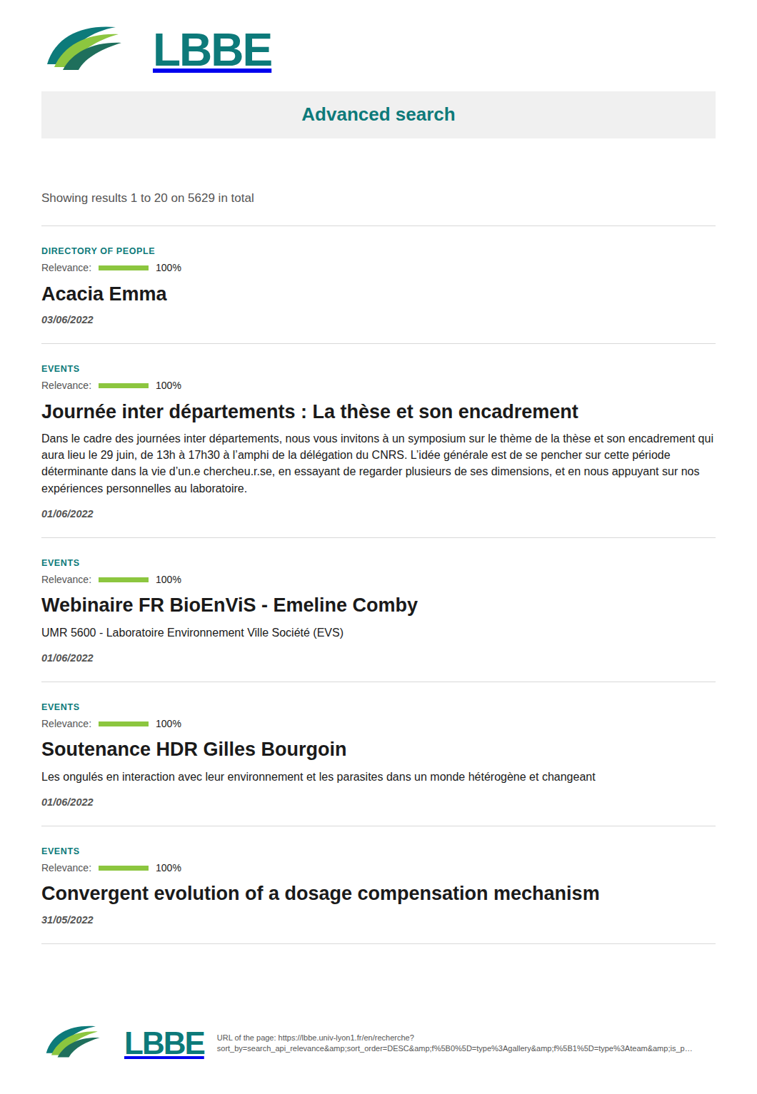LBBE
Advanced search
Showing results 1 to 20 on 5629 in total
Directory of people
Relevance: 100%
Acacia Emma
03/06/2022
Events
Relevance: 100%
Journée inter départements : La thèse et son encadrement
Dans le cadre des journées inter départements, nous vous invitons à un symposium sur le thème de la thèse et son encadrement qui aura lieu le 29 juin, de 13h à 17h30 à l’amphi de la délégation du CNRS. L’idée générale est de se pencher sur cette période déterminante dans la vie d’un.e chercheu.r.se, en essayant de regarder plusieurs de ses dimensions, et en nous appuyant sur nos expériences personnelles au laboratoire.
01/06/2022
Events
Relevance: 100%
Webinaire FR BioEnViS - Emeline Comby
UMR 5600 - Laboratoire Environnement Ville Société (EVS)
01/06/2022
Events
Relevance: 100%
Soutenance HDR Gilles Bourgoin
Les ongulés en interaction avec leur environnement et les parasites dans un monde hétérogène et changeant
01/06/2022
Events
Relevance: 100%
Convergent evolution of a dosage compensation mechanism
31/05/2022
LBBE
URL of the page: https://lbbe.univ-lyon1.fr/en/recherche?
sort_by=search_api_relevance&amp;sort_order=DESC&amp;f%5B0%5D=type%3Agallery&amp;f%5B1%5D=type%3Ateam&amp;is_p…